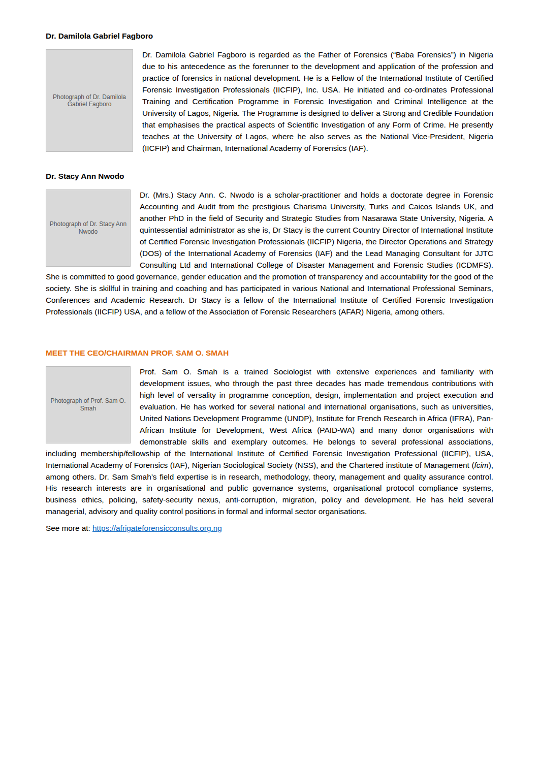Dr. Damilola Gabriel Fagboro
Photograph of Dr. Damilola Gabriel Fagboro
Dr. Damilola Gabriel Fagboro is regarded as the Father of Forensics (“Baba Forensics”) in Nigeria due to his antecedence as the forerunner to the development and application of the profession and practice of forensics in national development. He is a Fellow of the International Institute of Certified Forensic Investigation Professionals (IICFIP), Inc. USA. He initiated and co-ordinates Professional Training and Certification Programme in Forensic Investigation and Criminal Intelligence at the University of Lagos, Nigeria. The Programme is designed to deliver a Strong and Credible Foundation that emphasises the practical aspects of Scientific Investigation of any Form of Crime. He presently teaches at the University of Lagos, where he also serves as the National Vice-President, Nigeria (IICFIP) and Chairman, International Academy of Forensics (IAF).
Dr. Stacy Ann Nwodo
Photograph of Dr. Stacy Ann Nwodo
Dr. (Mrs.) Stacy Ann. C. Nwodo is a scholar-practitioner and holds a doctorate degree in Forensic Accounting and Audit from the prestigious Charisma University, Turks and Caicos Islands UK, and another PhD in the field of Security and Strategic Studies from Nasarawa State University, Nigeria. A quintessential administrator as she is, Dr Stacy is the current Country Director of International Institute of Certified Forensic Investigation Professionals (IICFIP) Nigeria, the Director Operations and Strategy (DOS) of the International Academy of Forensics (IAF) and the Lead Managing Consultant for JJTC Consulting Ltd and International College of Disaster Management and Forensic Studies (ICDMFS). She is committed to good governance, gender education and the promotion of transparency and accountability for the good of the society. She is skillful in training and coaching and has participated in various National and International Professional Seminars, Conferences and Academic Research. Dr Stacy is a fellow of the International Institute of Certified Forensic Investigation Professionals (IICFIP) USA, and a fellow of the Association of Forensic Researchers (AFAR) Nigeria, among others.
Meet the CEO/Chairman Prof. Sam O. Smah
Photograph of Prof. Sam O. Smah
Prof. Sam O. Smah is a trained Sociologist with extensive experiences and familiarity with development issues, who through the past three decades has made tremendous contributions with high level of versality in programme conception, design, implementation and project execution and evaluation. He has worked for several national and international organisations, such as universities, United Nations Development Programme (UNDP), Institute for French Research in Africa (IFRA), Pan-African Institute for Development, West Africa (PAID-WA) and many donor organisations with demonstrable skills and exemplary outcomes. He belongs to several professional associations, including membership/fellowship of the International Institute of Certified Forensic Investigation Professional (IICFIP), USA, International Academy of Forensics (IAF), Nigerian Sociological Society (NSS), and the Chartered institute of Management (fcim), among others. Dr. Sam Smah’s field expertise is in research, methodology, theory, management and quality assurance control. His research interests are in organisational and public governance systems, organisational protocol compliance systems, business ethics, policing, safety-security nexus, anti-corruption, migration, policy and development. He has held several managerial, advisory and quality control positions in formal and informal sector organisations.
See more at: https://afrigateforensicconsults.org.ng